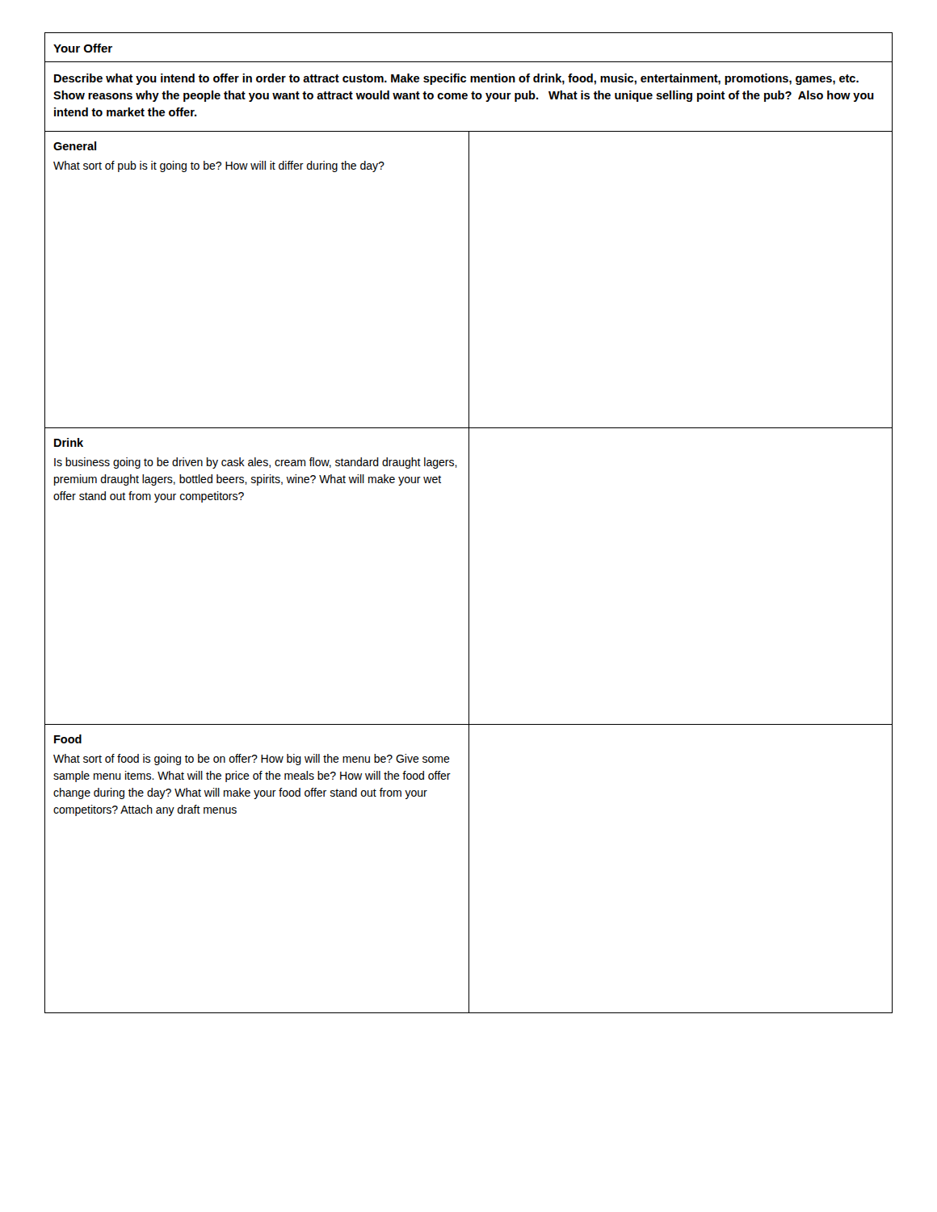| Your Offer |
| Describe what you intend to offer in order to attract custom. Make specific mention of drink, food, music, entertainment, promotions, games, etc. Show reasons why the people that you want to attract would want to come to your pub. What is the unique selling point of the pub? Also how you intend to market the offer. |
| General What sort of pub is it going to be? How will it differ during the day? | |
| Drink Is business going to be driven by cask ales, cream flow, standard draught lagers, premium draught lagers, bottled beers, spirits, wine? What will make your wet offer stand out from your competitors? | |
| Food What sort of food is going to be on offer? How big will the menu be? Give some sample menu items. What will the price of the meals be? How will the food offer change during the day? What will make your food offer stand out from your competitors? Attach any draft menus | |